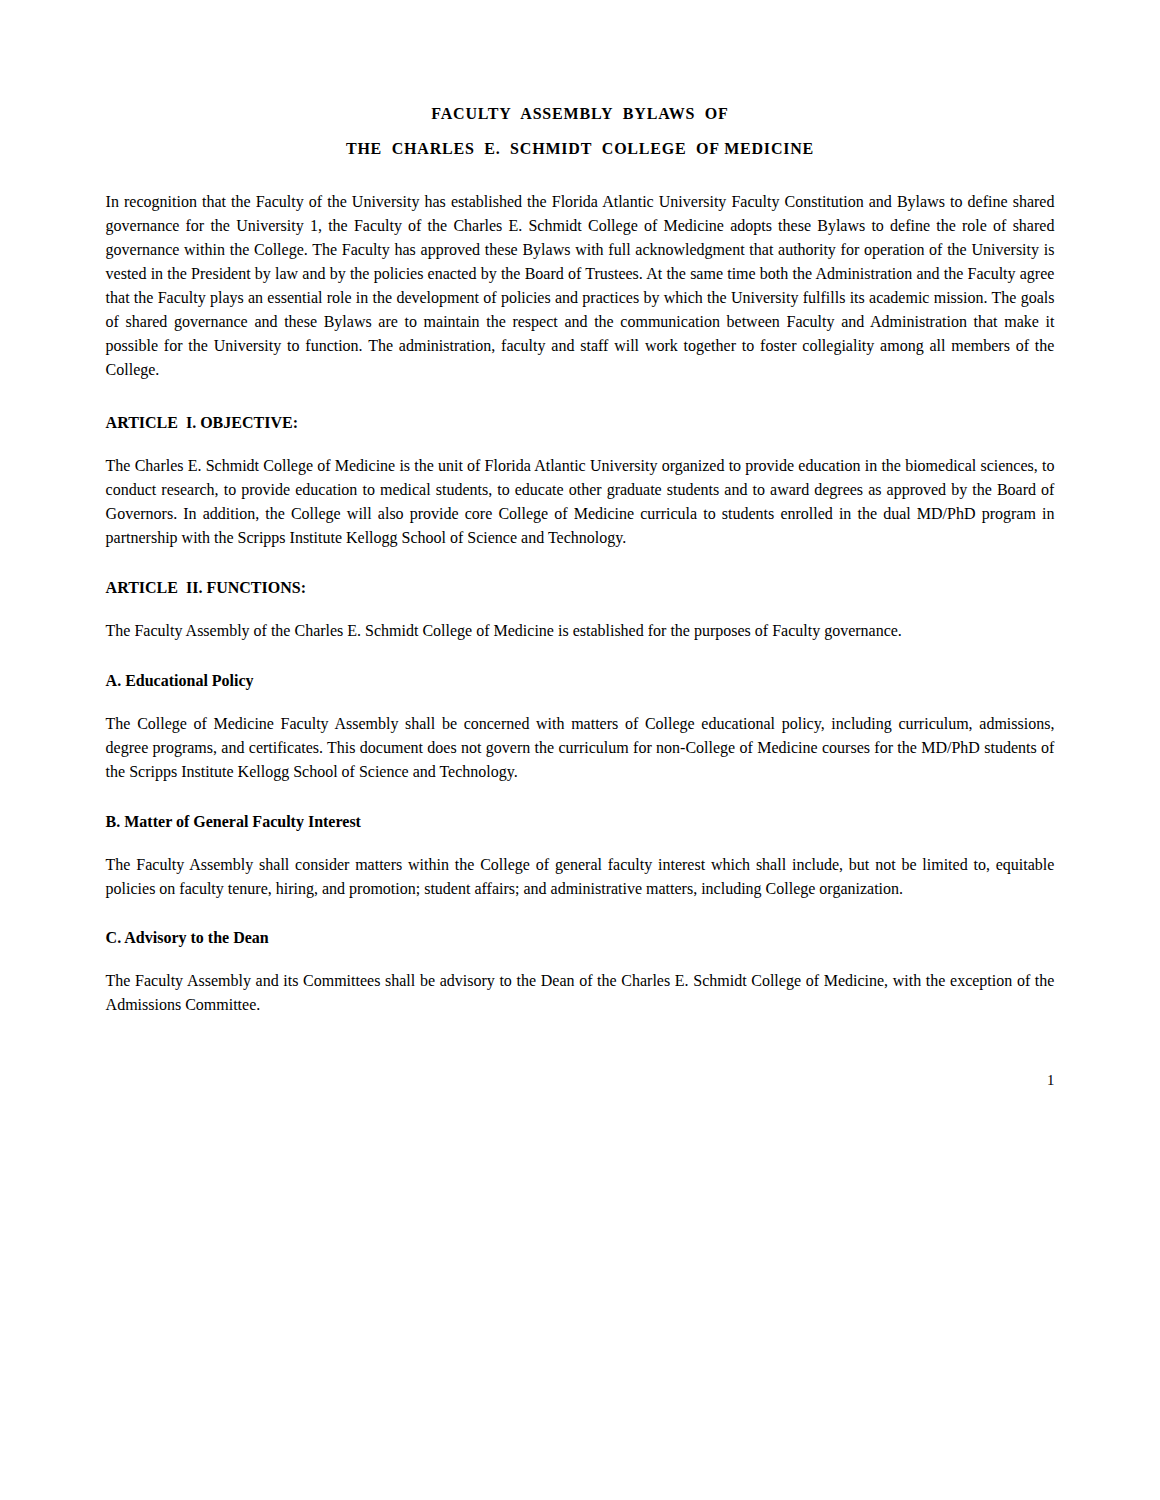FACULTY ASSEMBLY BYLAWS OF THE CHARLES E. SCHMIDT COLLEGE OF MEDICINE
In recognition that the Faculty of the University has established the Florida Atlantic University Faculty Constitution and Bylaws to define shared governance for the University 1, the Faculty of the Charles E. Schmidt College of Medicine adopts these Bylaws to define the role of shared governance within the College. The Faculty has approved these Bylaws with full acknowledgment that authority for operation of the University is vested in the President by law and by the policies enacted by the Board of Trustees. At the same time both the Administration and the Faculty agree that the Faculty plays an essential role in the development of policies and practices by which the University fulfills its academic mission. The goals of shared governance and these Bylaws are to maintain the respect and the communication between Faculty and Administration that make it possible for the University to function. The administration, faculty and staff will work together to foster collegiality among all members of the College.
ARTICLE I. OBJECTIVE:
The Charles E. Schmidt College of Medicine is the unit of Florida Atlantic University organized to provide education in the biomedical sciences, to conduct research, to provide education to medical students, to educate other graduate students and to award degrees as approved by the Board of Governors. In addition, the College will also provide core College of Medicine curricula to students enrolled in the dual MD/PhD program in partnership with the Scripps Institute Kellogg School of Science and Technology.
ARTICLE II. FUNCTIONS:
The Faculty Assembly of the Charles E. Schmidt College of Medicine is established for the purposes of Faculty governance.
A. Educational Policy
The College of Medicine Faculty Assembly shall be concerned with matters of College educational policy, including curriculum, admissions, degree programs, and certificates. This document does not govern the curriculum for non-College of Medicine courses for the MD/PhD students of the Scripps Institute Kellogg School of Science and Technology.
B. Matter of General Faculty Interest
The Faculty Assembly shall consider matters within the College of general faculty interest which shall include, but not be limited to, equitable policies on faculty tenure, hiring, and promotion; student affairs; and administrative matters, including College organization.
C. Advisory to the Dean
The Faculty Assembly and its Committees shall be advisory to the Dean of the Charles E. Schmidt College of Medicine, with the exception of the Admissions Committee.
1